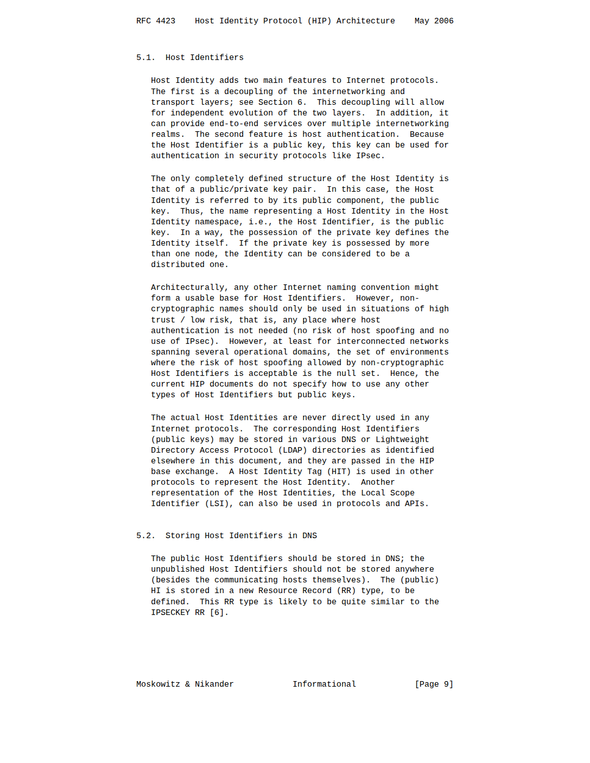RFC 4423 Host Identity Protocol (HIP) Architecture May 2006
5.1. Host Identifiers
Host Identity adds two main features to Internet protocols. The first is a decoupling of the internetworking and transport layers; see Section 6. This decoupling will allow for independent evolution of the two layers. In addition, it can provide end-to-end services over multiple internetworking realms. The second feature is host authentication. Because the Host Identifier is a public key, this key can be used for authentication in security protocols like IPsec.
The only completely defined structure of the Host Identity is that of a public/private key pair. In this case, the Host Identity is referred to by its public component, the public key. Thus, the name representing a Host Identity in the Host Identity namespace, i.e., the Host Identifier, is the public key. In a way, the possession of the private key defines the Identity itself. If the private key is possessed by more than one node, the Identity can be considered to be a distributed one.
Architecturally, any other Internet naming convention might form a usable base for Host Identifiers. However, non-cryptographic names should only be used in situations of high trust / low risk, that is, any place where host authentication is not needed (no risk of host spoofing and no use of IPsec). However, at least for interconnected networks spanning several operational domains, the set of environments where the risk of host spoofing allowed by non-cryptographic Host Identifiers is acceptable is the null set. Hence, the current HIP documents do not specify how to use any other types of Host Identifiers but public keys.
The actual Host Identities are never directly used in any Internet protocols. The corresponding Host Identifiers (public keys) may be stored in various DNS or Lightweight Directory Access Protocol (LDAP) directories as identified elsewhere in this document, and they are passed in the HIP base exchange. A Host Identity Tag (HIT) is used in other protocols to represent the Host Identity. Another representation of the Host Identities, the Local Scope Identifier (LSI), can also be used in protocols and APIs.
5.2. Storing Host Identifiers in DNS
The public Host Identifiers should be stored in DNS; the unpublished Host Identifiers should not be stored anywhere (besides the communicating hosts themselves). The (public) HI is stored in a new Resource Record (RR) type, to be defined. This RR type is likely to be quite similar to the IPSECKEY RR [6].
Moskowitz & Nikander Informational [Page 9]